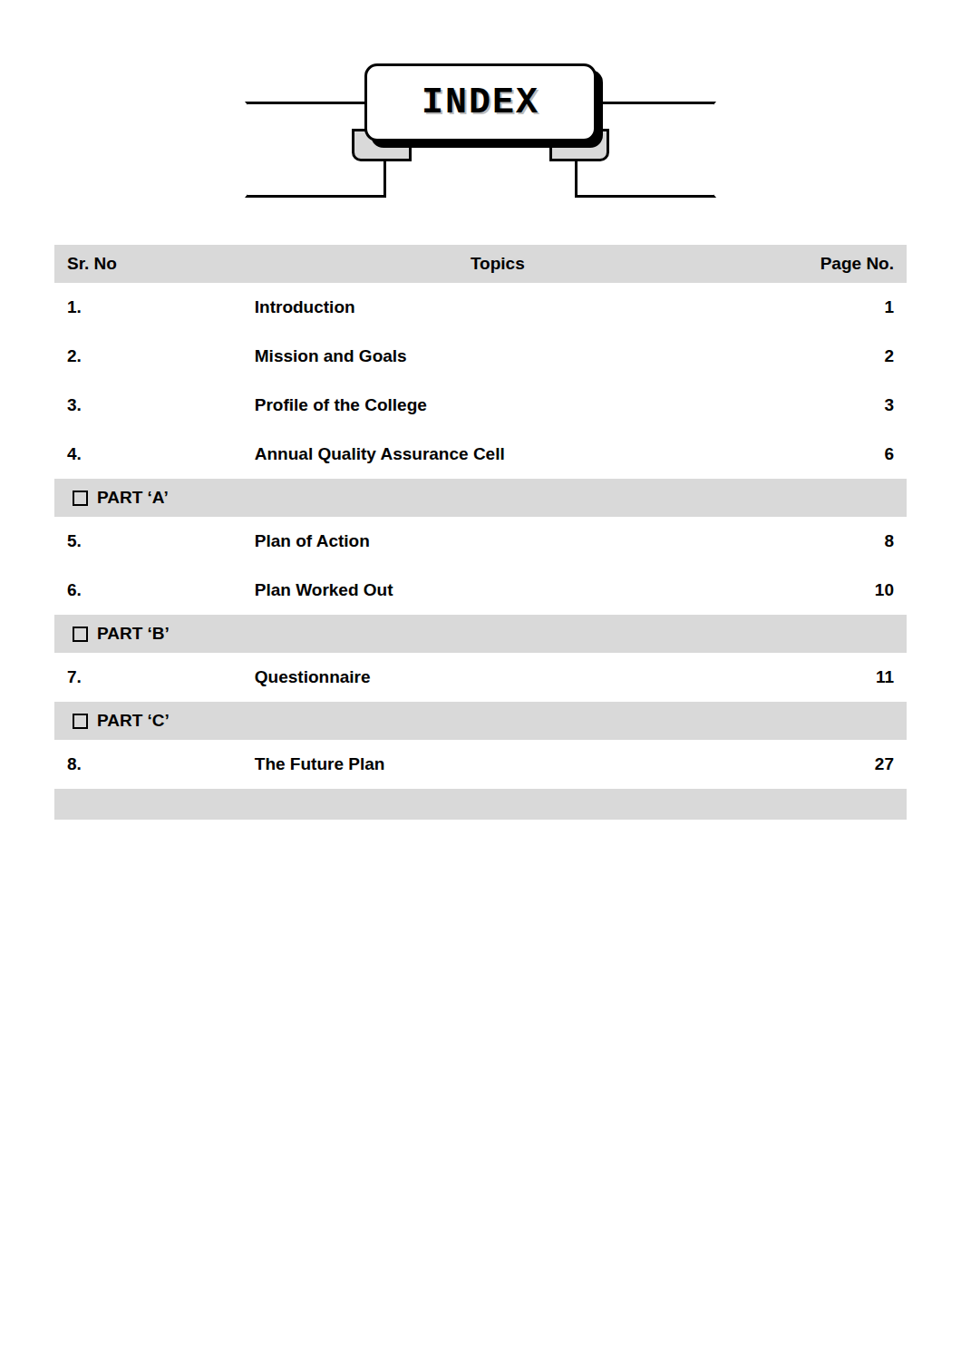INDEX
| Sr. No | Topics | Page No. |
| --- | --- | --- |
| 1. | Introduction | 1 |
| 2. | Mission and Goals | 2 |
| 3. | Profile of the College | 3 |
| 4. | Annual Quality Assurance Cell | 6 |
| PART ‘A’ |
| 5. | Plan of Action | 8 |
| 6. | Plan Worked Out | 10 |
| PART ‘B’ |
| 7. | Questionnaire | 11 |
| PART ‘C’ |
| 8. | The Future Plan | 27 |